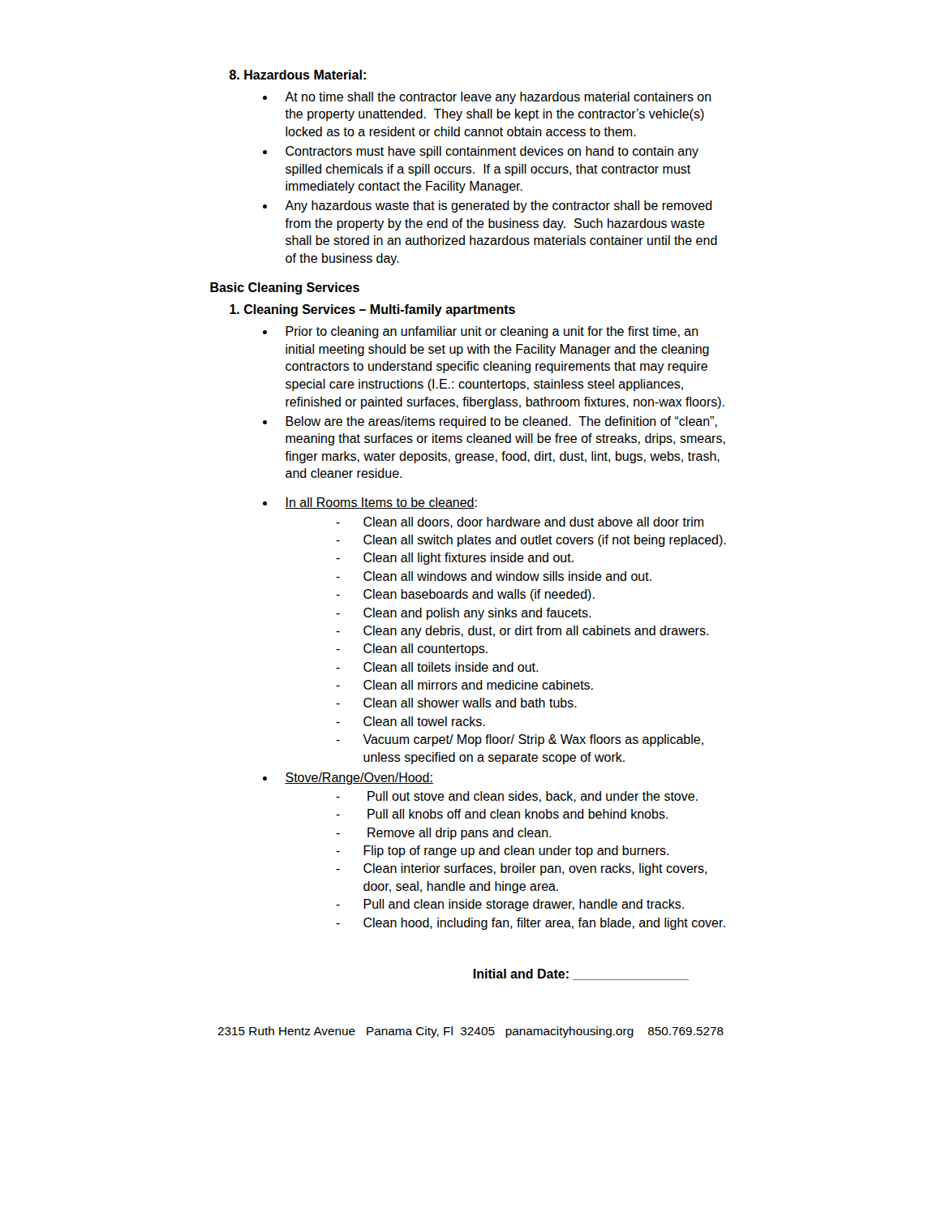8. Hazardous Material:
At no time shall the contractor leave any hazardous material containers on the property unattended. They shall be kept in the contractor’s vehicle(s) locked as to a resident or child cannot obtain access to them.
Contractors must have spill containment devices on hand to contain any spilled chemicals if a spill occurs. If a spill occurs, that contractor must immediately contact the Facility Manager.
Any hazardous waste that is generated by the contractor shall be removed from the property by the end of the business day. Such hazardous waste shall be stored in an authorized hazardous materials container until the end of the business day.
Basic Cleaning Services
1. Cleaning Services – Multi-family apartments
Prior to cleaning an unfamiliar unit or cleaning a unit for the first time, an initial meeting should be set up with the Facility Manager and the cleaning contractors to understand specific cleaning requirements that may require special care instructions (I.E.: countertops, stainless steel appliances, refinished or painted surfaces, fiberglass, bathroom fixtures, non-wax floors).
Below are the areas/items required to be cleaned. The definition of “clean”, meaning that surfaces or items cleaned will be free of streaks, drips, smears, finger marks, water deposits, grease, food, dirt, dust, lint, bugs, webs, trash, and cleaner residue.
In all Rooms Items to be cleaned:
Clean all doors, door hardware and dust above all door trim
Clean all switch plates and outlet covers (if not being replaced).
Clean all light fixtures inside and out.
Clean all windows and window sills inside and out.
Clean baseboards and walls (if needed).
Clean and polish any sinks and faucets.
Clean any debris, dust, or dirt from all cabinets and drawers.
Clean all countertops.
Clean all toilets inside and out.
Clean all mirrors and medicine cabinets.
Clean all shower walls and bath tubs.
Clean all towel racks.
Vacuum carpet/ Mop floor/ Strip & Wax floors as applicable, unless specified on a separate scope of work.
Stove/Range/Oven/Hood:
Pull out stove and clean sides, back, and under the stove.
Pull all knobs off and clean knobs and behind knobs.
Remove all drip pans and clean.
Flip top of range up and clean under top and burners.
Clean interior surfaces, broiler pan, oven racks, light covers, door, seal, handle and hinge area.
Pull and clean inside storage drawer, handle and tracks.
Clean hood, including fan, filter area, fan blade, and light cover.
Initial and Date: ________________
2315 Ruth Hentz Avenue Panama City, Fl 32405 panamacityhousing.org 850.769.5278